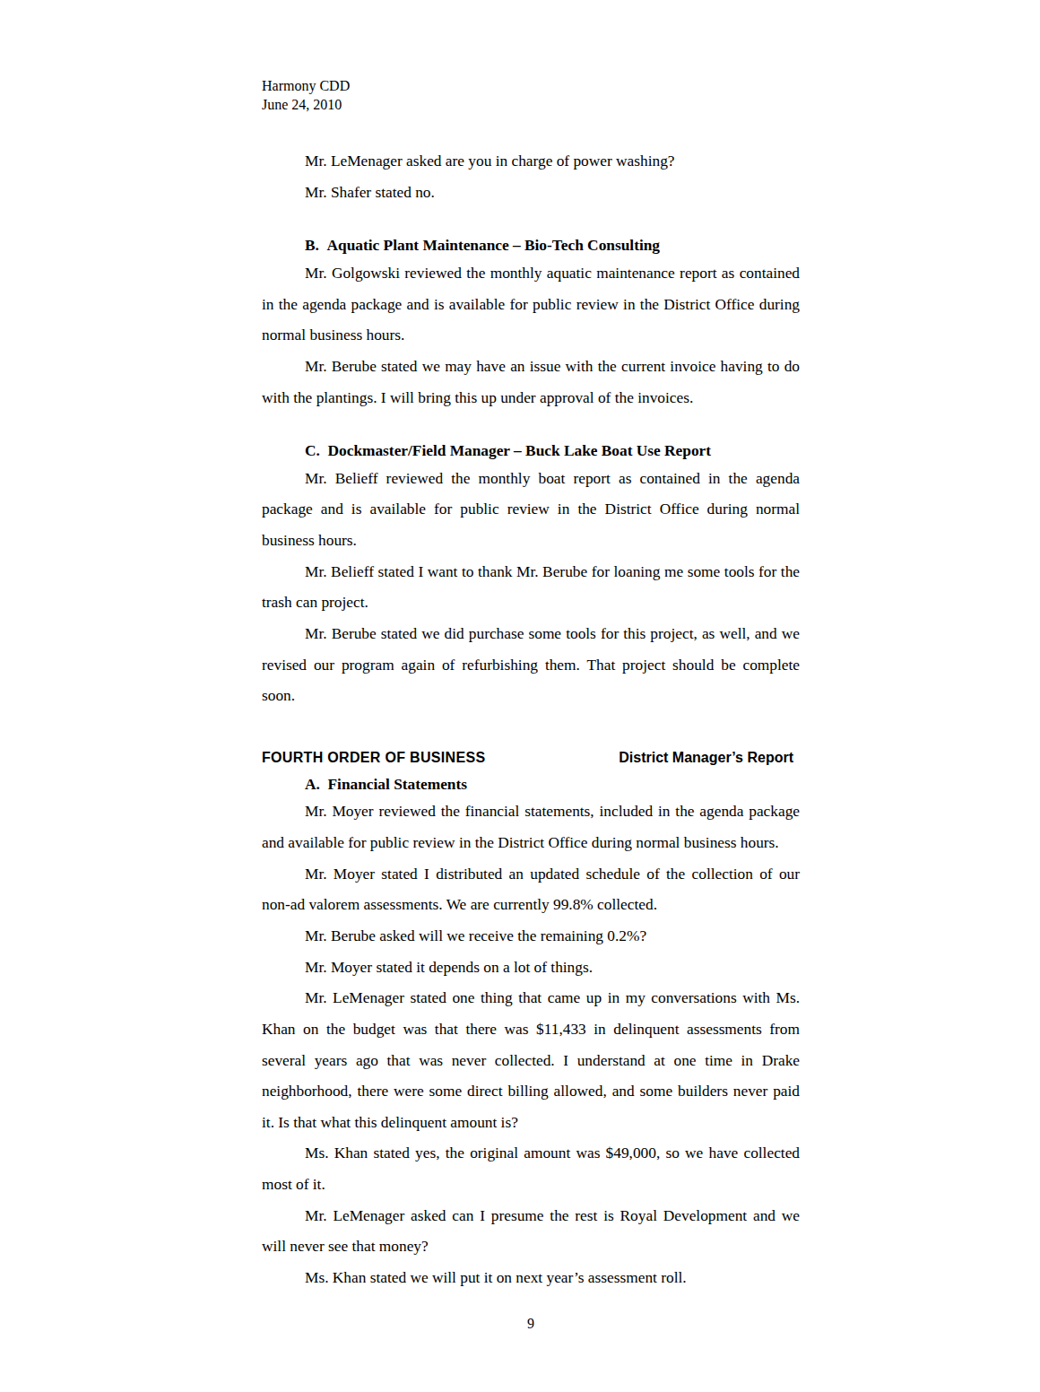Harmony CDD
June 24, 2010
Mr. LeMenager asked are you in charge of power washing?
Mr. Shafer stated no.
B. Aquatic Plant Maintenance – Bio-Tech Consulting
Mr. Golgowski reviewed the monthly aquatic maintenance report as contained in the agenda package and is available for public review in the District Office during normal business hours.
Mr. Berube stated we may have an issue with the current invoice having to do with the plantings. I will bring this up under approval of the invoices.
C. Dockmaster/Field Manager – Buck Lake Boat Use Report
Mr. Belieff reviewed the monthly boat report as contained in the agenda package and is available for public review in the District Office during normal business hours.
Mr. Belieff stated I want to thank Mr. Berube for loaning me some tools for the trash can project.
Mr. Berube stated we did purchase some tools for this project, as well, and we revised our program again of refurbishing them. That project should be complete soon.
FOURTH ORDER OF BUSINESS District Manager’s Report
A. Financial Statements
Mr. Moyer reviewed the financial statements, included in the agenda package and available for public review in the District Office during normal business hours.
Mr. Moyer stated I distributed an updated schedule of the collection of our non-ad valorem assessments. We are currently 99.8% collected.
Mr. Berube asked will we receive the remaining 0.2%?
Mr. Moyer stated it depends on a lot of things.
Mr. LeMenager stated one thing that came up in my conversations with Ms. Khan on the budget was that there was $11,433 in delinquent assessments from several years ago that was never collected. I understand at one time in Drake neighborhood, there were some direct billing allowed, and some builders never paid it. Is that what this delinquent amount is?
Ms. Khan stated yes, the original amount was $49,000, so we have collected most of it.
Mr. LeMenager asked can I presume the rest is Royal Development and we will never see that money?
Ms. Khan stated we will put it on next year’s assessment roll.
9